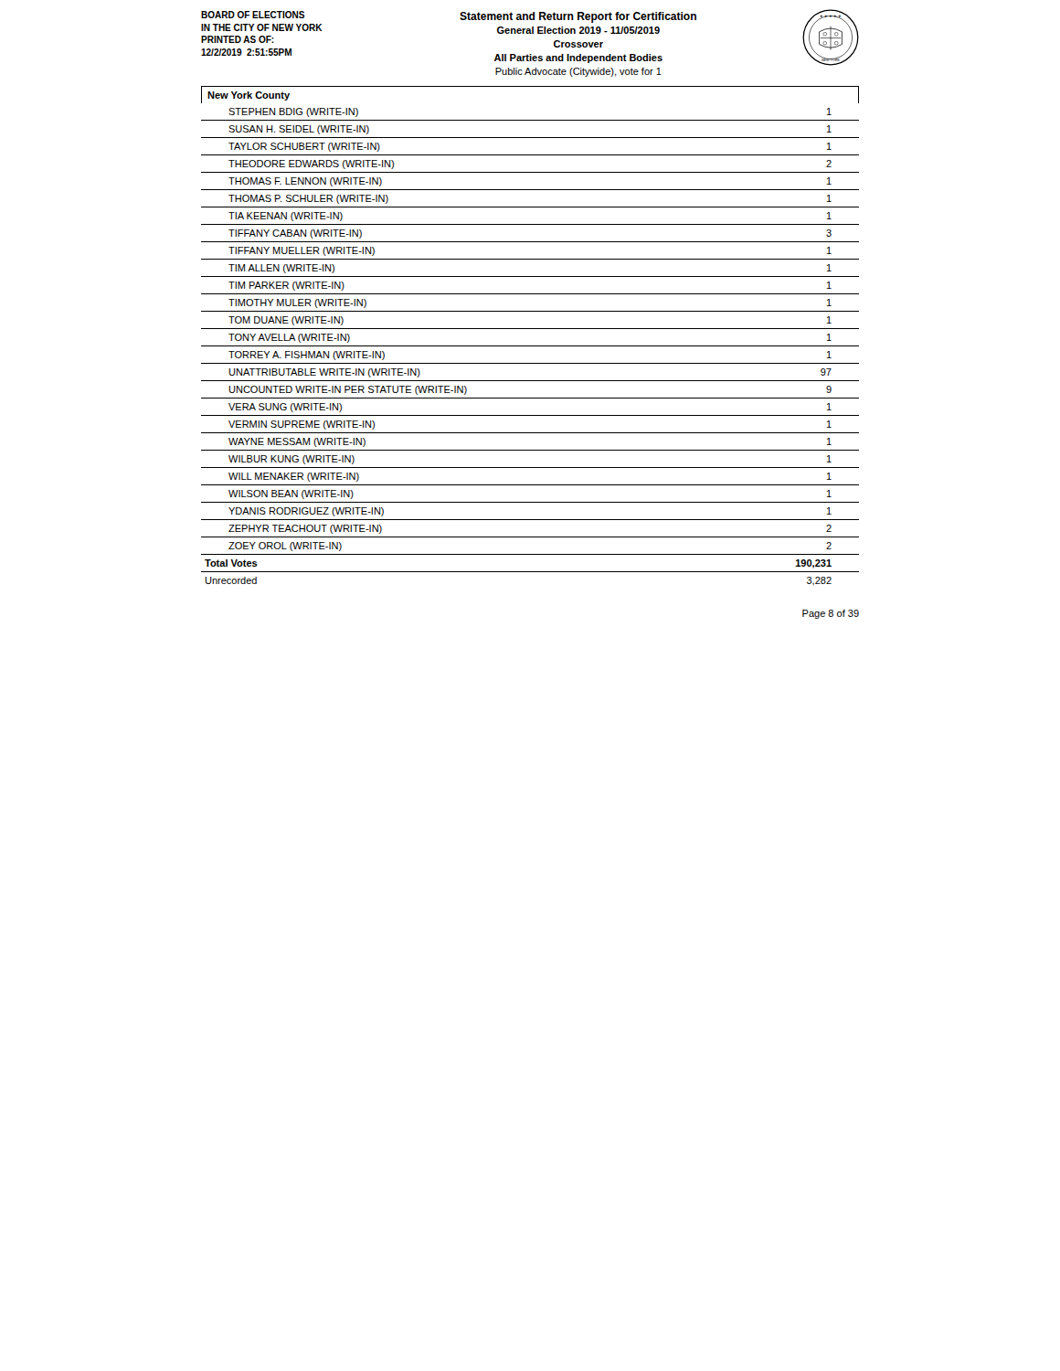BOARD OF ELECTIONS
IN THE CITY OF NEW YORK
PRINTED AS OF:
12/2/2019 2:51:55PM
Statement and Return Report for Certification
General Election 2019 - 11/05/2019
Crossover
All Parties and Independent Bodies
Public Advocate (Citywide), vote for 1
★ ★ ★ ★ ★ NEW YORK
New York County
| STEPHEN BDIG (WRITE-IN) | 1 |
| SUSAN H. SEIDEL (WRITE-IN) | 1 |
| TAYLOR SCHUBERT (WRITE-IN) | 1 |
| THEODORE EDWARDS (WRITE-IN) | 2 |
| THOMAS F. LENNON (WRITE-IN) | 1 |
| THOMAS P. SCHULER (WRITE-IN) | 1 |
| TIA KEENAN (WRITE-IN) | 1 |
| TIFFANY CABAN (WRITE-IN) | 3 |
| TIFFANY MUELLER (WRITE-IN) | 1 |
| TIM ALLEN (WRITE-IN) | 1 |
| TIM PARKER (WRITE-IN) | 1 |
| TIMOTHY MULER (WRITE-IN) | 1 |
| TOM DUANE (WRITE-IN) | 1 |
| TONY AVELLA (WRITE-IN) | 1 |
| TORREY A. FISHMAN (WRITE-IN) | 1 |
| UNATTRIBUTABLE WRITE-IN (WRITE-IN) | 97 |
| UNCOUNTED WRITE-IN PER STATUTE (WRITE-IN) | 9 |
| VERA SUNG (WRITE-IN) | 1 |
| VERMIN SUPREME (WRITE-IN) | 1 |
| WAYNE MESSAM (WRITE-IN) | 1 |
| WILBUR KUNG (WRITE-IN) | 1 |
| WILL MENAKER (WRITE-IN) | 1 |
| WILSON BEAN (WRITE-IN) | 1 |
| YDANIS RODRIGUEZ (WRITE-IN) | 1 |
| ZEPHYR TEACHOUT (WRITE-IN) | 2 |
| ZOEY OROL (WRITE-IN) | 2 |
| Total Votes | 190,231 |
| Unrecorded | 3,282 |
Page 8 of 39